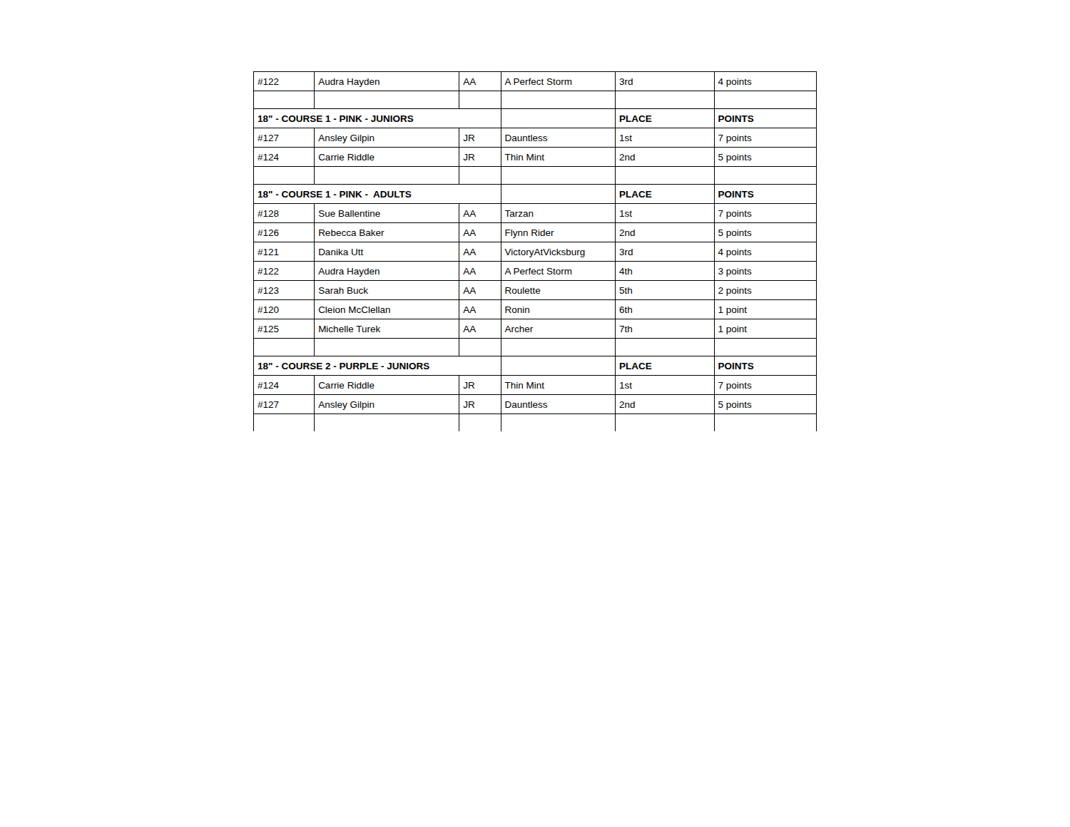| #122 | Audra Hayden | AA | A Perfect Storm | 3rd | 4 points |
| 18" - COURSE 1 - PINK - JUNIORS | | PLACE | POINTS |
| #127 | Ansley Gilpin | JR | Dauntless | 1st | 7 points |
| #124 | Carrie Riddle | JR | Thin Mint | 2nd | 5 points |
| 18" - COURSE 1 - PINK - ADULTS | | PLACE | POINTS |
| #128 | Sue Ballentine | AA | Tarzan | 1st | 7 points |
| #126 | Rebecca Baker | AA | Flynn Rider | 2nd | 5 points |
| #121 | Danika Utt | AA | VictoryAtVicksburg | 3rd | 4 points |
| #122 | Audra Hayden | AA | A Perfect Storm | 4th | 3 points |
| #123 | Sarah Buck | AA | Roulette | 5th | 2 points |
| #120 | Cleion McClellan | AA | Ronin | 6th | 1 point |
| #125 | Michelle Turek | AA | Archer | 7th | 1 point |
| 18" - COURSE 2 - PURPLE - JUNIORS | | PLACE | POINTS |
| #124 | Carrie Riddle | JR | Thin Mint | 1st | 7 points |
| #127 | Ansley Gilpin | JR | Dauntless | 2nd | 5 points |